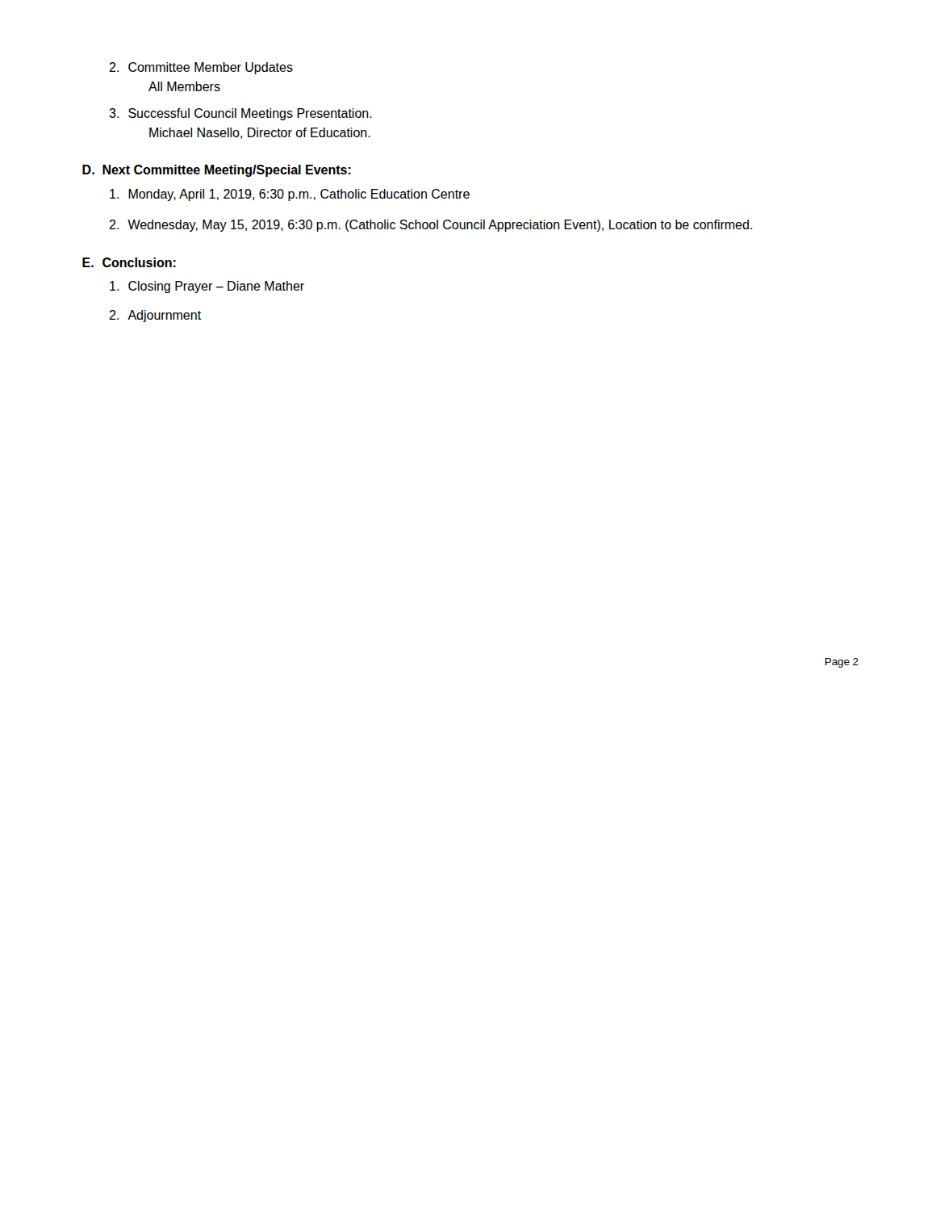Committee Member Updates All Members
Successful Council Meetings Presentation. Michael Nasello, Director of Education.
D. Next Committee Meeting/Special Events:
Monday, April 1, 2019, 6:30 p.m., Catholic Education Centre
Wednesday, May 15, 2019, 6:30 p.m. (Catholic School Council Appreciation Event), Location to be confirmed.
E. Conclusion:
Closing Prayer – Diane Mather
Adjournment
Page 2